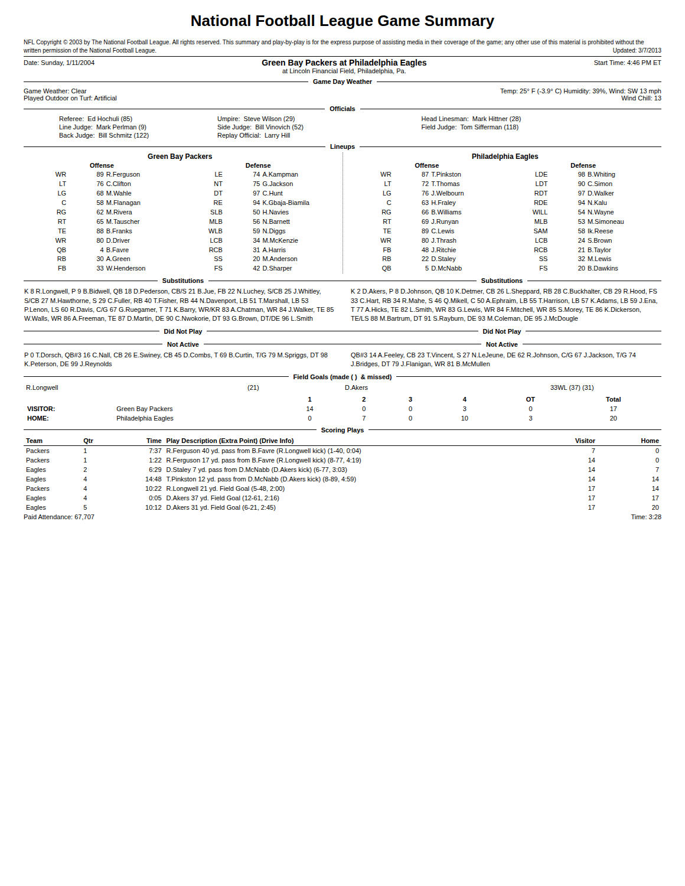National Football League Game Summary
NFL Copyright © 2003 by The National Football League. All rights reserved. This summary and play-by-play is for the express purpose of assisting media in their coverage of the game; any other use of this material is prohibited without the written permission of the National Football League.
Updated: 3/7/2013
Date: Sunday, 1/11/2004
Green Bay Packers at Philadelphia Eagles
at Lincoln Financial Field, Philadelphia, Pa.
Start Time: 4:46 PM ET
Game Day Weather
Game Weather: Clear
Played Outdoor on Turf: Artificial
Temp: 25° F (-3.9° C) Humidity: 39%, Wind: SW 13 mph
Wind Chill: 13
Officials
| Referee: Ed Hochuli (85) | Umpire: Steve Wilson (29) | Head Linesman: Mark Hittner (28) |
| Line Judge: Mark Perlman (9) | Side Judge: Bill Vinovich (52) | Field Judge: Tom Sifferman (118) |
| Back Judge: Bill Schmitz (122) | Replay Official: Larry Hill | |
Lineups
| Green Bay Packers Offense Defense / WR / 89 / R.Ferguson / LE / 74 / A.Kampman / / LT / 76 / C.Clifton / NT / 75 / G.Jackson / / LG / 68 / M.Wahle / DT / 97 / C.Hunt / / C / 58 / M.Flanagan / RE / 94 / K.Gbaja-Biamila / / RG / 62 / M.Rivera / SLB / 50 / H.Navies / / RT / 65 / M.Tauscher / MLB / 56 / N.Barnett / / TE / 88 / B.Franks / WLB / 59 / N.Diggs / / WR / 80 / D.Driver / LCB / 34 / M.McKenzie / / QB / 4 / B.Favre / RCB / 31 / A.Harris / / RB / 30 / A.Green / SS / 20 / M.Anderson / / FB / 33 / W.Henderson / FS / 42 / D.Sharper / | Philadelphia Eagles Offense Defense / WR / 87 / T.Pinkston / LDE / 98 / B.Whiting / / LT / 72 / T.Thomas / LDT / 90 / C.Simon / / LG / 76 / J.Welbourn / RDT / 97 / D.Walker / / C / 63 / H.Fraley / RDE / 94 / N.Kalu / / RG / 66 / B.Williams / WILL / 54 / N.Wayne / / RT / 69 / J.Runyan / MLB / 53 / M.Simoneau / / TE / 89 / C.Lewis / SAM / 58 / Ik.Reese / / WR / 80 / J.Thrash / LCB / 24 / S.Brown / / FB / 48 / J.Ritchie / RCB / 21 / B.Taylor / / RB / 22 / D.Staley / SS / 32 / M.Lewis / / QB / 5 / D.McNabb / FS / 20 / B.Dawkins / |
Substitutions
Substitutions
| K 8 R.Longwell, P 9 B.Bidwell, QB 18 D.Pederson, CB/S 21 B.Jue, FB 22 N.Luchey, S/CB 25 J.Whitley, S/CB 27 M.Hawthorne, S 29 C.Fuller, RB 40 T.Fisher, RB 44 N.Davenport, LB 51 T.Marshall, LB 53 P.Lenon, LS 60 R.Davis, C/G 67 G.Ruegamer, T 71 K.Barry, WR/KR 83 A.Chatman, WR 84 J.Walker, TE 85 W.Walls, WR 86 A.Freeman, TE 87 D.Martin, DE 90 C.Nwokorie, DT 93 G.Brown, DT/DE 96 L.Smith | K 2 D.Akers, P 8 D.Johnson, QB 10 K.Detmer, CB 26 L.Sheppard, RB 28 C.Buckhalter, CB 29 R.Hood, FS 33 C.Hart, RB 34 R.Mahe, S 46 Q.Mikell, C 50 A.Ephraim, LB 55 T.Harrison, LB 57 K.Adams, LB 59 J.Ena, T 77 A.Hicks, TE 82 L.Smith, WR 83 G.Lewis, WR 84 F.Mitchell, WR 85 S.Morey, TE 86 K.Dickerson, TE/LS 88 M.Bartrum, DT 91 S.Rayburn, DE 93 M.Coleman, DE 95 J.McDougle |
Did Not Play
Did Not Play
Not Active
Not Active
| P 0 T.Dorsch, QB#3 16 C.Nall, CB 26 E.Swiney, CB 45 D.Combs, T 69 B.Curtin, T/G 79 M.Spriggs, DT 98 K.Peterson, DE 99 J.Reynolds | QB#3 14 A.Feeley, CB 23 T.Vincent, S 27 N.LeJeune, DE 62 R.Johnson, C/G 67 J.Jackson, T/G 74 J.Bridges, DT 79 J.Flanigan, WR 81 B.McMullen |
Field Goals (made ( ) & missed)
| R.Longwell | (21) | D.Akers | 33WL (37) (31) |
| | | 1 | 2 | 3 | 4 | OT | Total |
| --- | --- | --- | --- | --- | --- | --- | --- |
| VISITOR: | Green Bay Packers | 14 | 0 | 0 | 3 | 0 | 17 |
| HOME: | Philadelphia Eagles | 0 | 7 | 0 | 10 | 3 | 20 |
Scoring Plays
| Team | Qtr | Time | Play Description (Extra Point) (Drive Info) | Visitor | Home |
| --- | --- | --- | --- | --- | --- |
| Packers | 1 | 7:37 | R.Ferguson 40 yd. pass from B.Favre (R.Longwell kick) (1-40, 0:04) | 7 | 0 |
| Packers | 1 | 1:22 | R.Ferguson 17 yd. pass from B.Favre (R.Longwell kick) (8-77, 4:19) | 14 | 0 |
| Eagles | 2 | 6:29 | D.Staley 7 yd. pass from D.McNabb (D.Akers kick) (6-77, 3:03) | 14 | 7 |
| Eagles | 4 | 14:48 | T.Pinkston 12 yd. pass from D.McNabb (D.Akers kick) (8-89, 4:59) | 14 | 14 |
| Packers | 4 | 10:22 | R.Longwell 21 yd. Field Goal (5-48, 2:00) | 17 | 14 |
| Eagles | 4 | 0:05 | D.Akers 37 yd. Field Goal (12-61, 2:16) | 17 | 17 |
| Eagles | 5 | 10:12 | D.Akers 31 yd. Field Goal (6-21, 2:45) | 17 | 20 |
Paid Attendance: 67,707
Time: 3:28